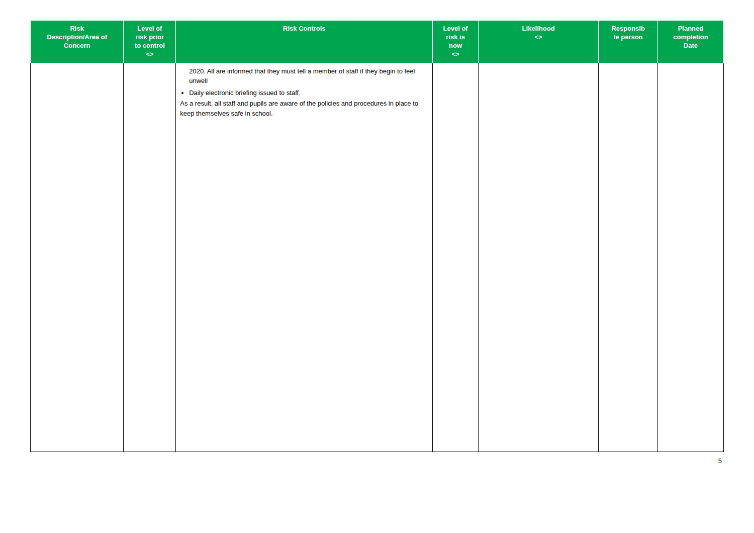| Risk Description/Area of Concern | Level of risk prior to control <> | Risk Controls | Level of risk is now <> | Likelihood <> | Responsib le person | Planned completion Date |
| --- | --- | --- | --- | --- | --- | --- |
| | | 2020. All are informed that they must tell a member of staff if they begin to feel unwell Daily electronic briefing issued to staff. As a result, all staff and pupils are aware of the policies and procedures in place to keep themselves safe in school. | | | | |
5